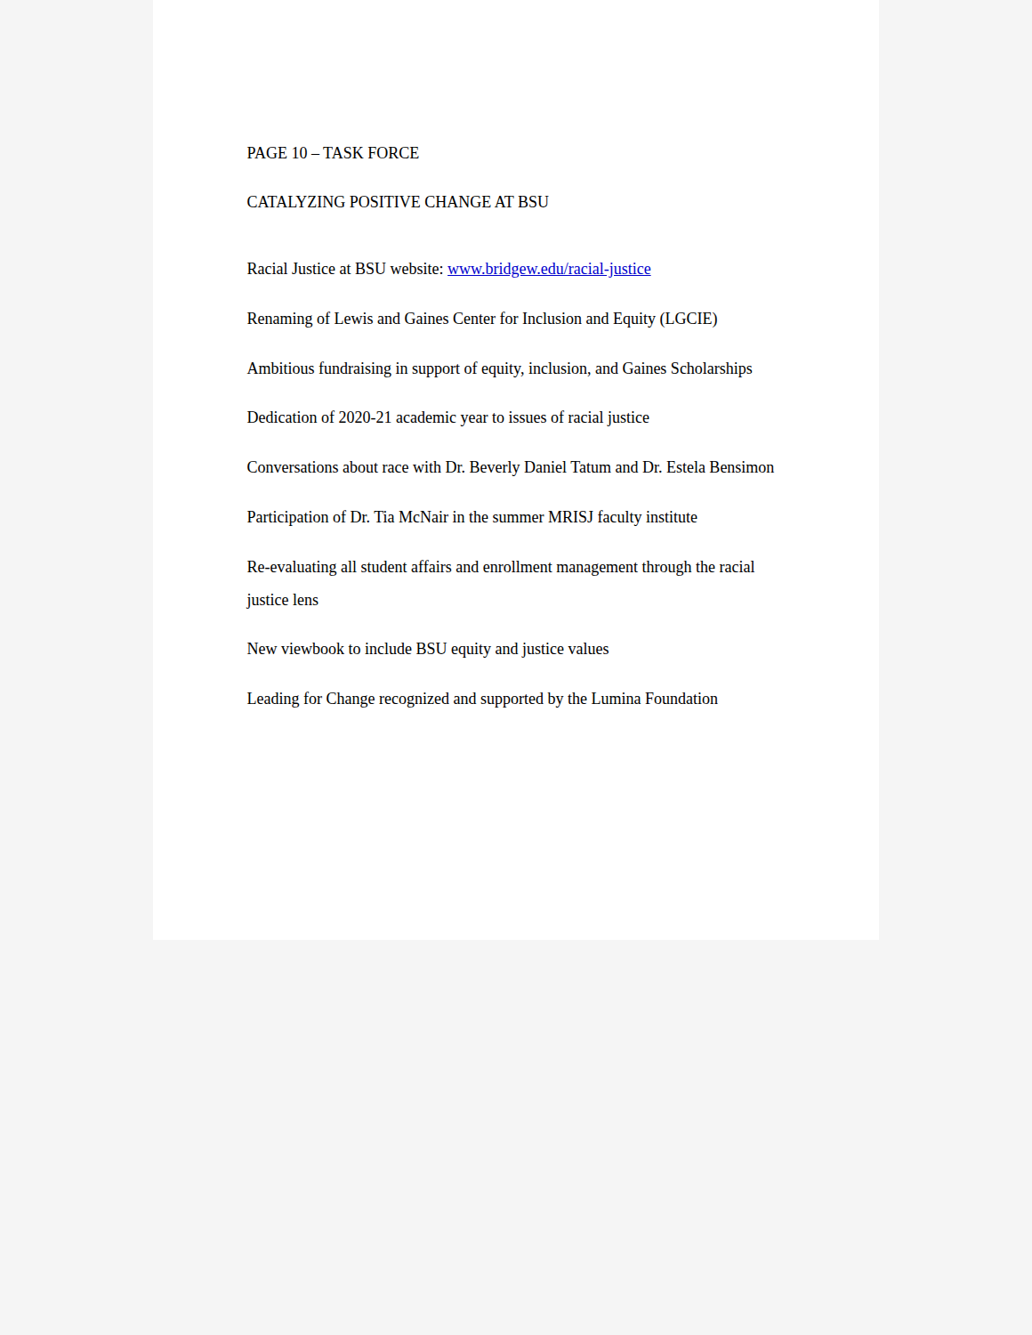PAGE 10 – TASK FORCE
CATALYZING POSITIVE CHANGE AT BSU
Racial Justice at BSU website: www.bridgew.edu/racial-justice
Renaming of Lewis and Gaines Center for Inclusion and Equity (LGCIE)
Ambitious fundraising in support of equity, inclusion, and Gaines Scholarships
Dedication of 2020-21 academic year to issues of racial justice
Conversations about race with Dr. Beverly Daniel Tatum and Dr. Estela Bensimon
Participation of Dr. Tia McNair in the summer MRISJ faculty institute
Re-evaluating all student affairs and enrollment management through the racial justice lens
New viewbook to include BSU equity and justice values
Leading for Change recognized and supported by the Lumina Foundation